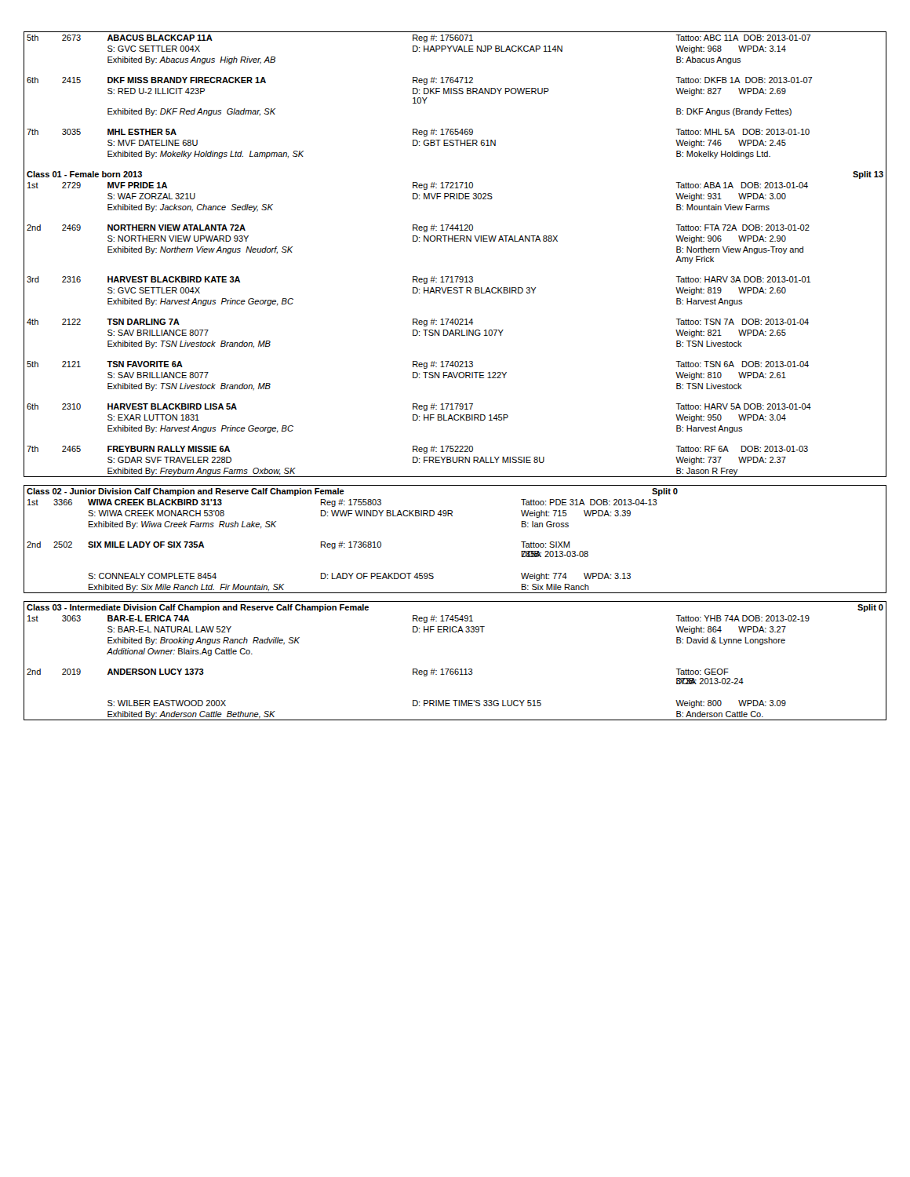| 5th | 2673 | ABACUS BLACKCAP 11A | Reg #: 1756071 | Tattoo: ABC 11A DOB: 2013-01-07 |
| | | S: GVC SETTLER 004X | D: HAPPYVALE NJP BLACKCAP 114N | Weight: 968 WPDA: 3.14 |
| | | Exhibited By: Abacus Angus High River, AB | B: Abacus Angus |
| 6th | 2415 | DKF MISS BRANDY FIRECRACKER 1A | Reg #: 1764712 | Tattoo: DKFB 1A DOB: 2013-01-07 |
| | | S: RED U-2 ILLICIT 423P | D: DKF MISS BRANDY POWERUP 10Y | Weight: 827 WPDA: 2.69 |
| | | Exhibited By: DKF Red Angus Gladmar, SK | B: DKF Angus (Brandy Fettes) |
| 7th | 3035 | MHL ESTHER 5A | Reg #: 1765469 | Tattoo: MHL 5A DOB: 2013-01-10 |
| | | S: MVF DATELINE 68U | D: GBT ESTHER 61N | Weight: 746 WPDA: 2.45 |
| | | Exhibited By: Mokelky Holdings Ltd. Lampman, SK | B: Mokelky Holdings Ltd. |
| Class 01 - Female born 2013 | Split 13 |
| 1st | 2729 | MVF PRIDE 1A | Reg #: 1721710 | Tattoo: ABA 1A DOB: 2013-01-04 |
| | | S: WAF ZORZAL 321U | D: MVF PRIDE 302S | Weight: 931 WPDA: 3.00 |
| | | Exhibited By: Jackson, Chance Sedley, SK | B: Mountain View Farms |
| 2nd | 2469 | NORTHERN VIEW ATALANTA 72A | Reg #: 1744120 | Tattoo: FTA 72A DOB: 2013-01-02 |
| | | S: NORTHERN VIEW UPWARD 93Y | D: NORTHERN VIEW ATALANTA 88X | Weight: 906 WPDA: 2.90 |
| | | Exhibited By: Northern View Angus Neudorf, SK | B: Northern View Angus-Troy and Amy Frick |
| 3rd | 2316 | HARVEST BLACKBIRD KATE 3A | Reg #: 1717913 | Tattoo: HARV 3A DOB: 2013-01-01 |
| | | S: GVC SETTLER 004X | D: HARVEST R BLACKBIRD 3Y | Weight: 819 WPDA: 2.60 |
| | | Exhibited By: Harvest Angus Prince George, BC | B: Harvest Angus |
| 4th | 2122 | TSN DARLING 7A | Reg #: 1740214 | Tattoo: TSN 7A DOB: 2013-01-04 |
| | | S: SAV BRILLIANCE 8077 | D: TSN DARLING 107Y | Weight: 821 WPDA: 2.65 |
| | | Exhibited By: TSN Livestock Brandon, MB | B: TSN Livestock |
| 5th | 2121 | TSN FAVORITE 6A | Reg #: 1740213 | Tattoo: TSN 6A DOB: 2013-01-04 |
| | | S: SAV BRILLIANCE 8077 | D: TSN FAVORITE 122Y | Weight: 810 WPDA: 2.61 |
| | | Exhibited By: TSN Livestock Brandon, MB | B: TSN Livestock |
| 6th | 2310 | HARVEST BLACKBIRD LISA 5A | Reg #: 1717917 | Tattoo: HARV 5A DOB: 2013-01-04 |
| | | S: EXAR LUTTON 1831 | D: HF BLACKBIRD 145P | Weight: 950 WPDA: 3.04 |
| | | Exhibited By: Harvest Angus Prince George, BC | B: Harvest Angus |
| 7th | 2465 | FREYBURN RALLY MISSIE 6A | Reg #: 1752220 | Tattoo: RF 6A DOB: 2013-01-03 |
| | | S: GDAR SVF TRAVELER 228D | D: FREYBURN RALLY MISSIE 8U | Weight: 737 WPDA: 2.37 |
| | | Exhibited By: Freyburn Angus Farms Oxbow, SK | B: Jason R Frey |
| Class 02 - Junior Division Calf Champion and Reserve Calf Champion Female | Split 0 |
| 1st | 3366 | WIWA CREEK BLACKBIRD 31'13 | Reg #: 1755803 | Tattoo: PDE 31A DOB: 2013-04-13 |
| | | S: WIWA CREEK MONARCH 53'08 | D: WWF WINDY BLACKBIRD 49R | Weight: 715 WPDA: 3.39 |
| | | Exhibited By: Wiwa Creek Farms Rush Lake, SK | B: Ian Gross |
| 2nd | 2502 | SIX MILE LADY OF SIX 735A | Reg #: 1736810 | Tattoo: SIXM 735A | |
| | | | | DOB: 2013-03-08 |
| | | S: CONNEALY COMPLETE 8454 | D: LADY OF PEAKDOT 459S | Weight: 774 WPDA: 3.13 |
| | | Exhibited By: Six Mile Ranch Ltd. Fir Mountain, SK | B: Six Mile Ranch |
| Class 03 - Intermediate Division Calf Champion and Reserve Calf Champion Female | Split 0 |
| 1st | 3063 | BAR-E-L ERICA 74A | Reg #: 1745491 | Tattoo: YHB 74A DOB: 2013-02-19 |
| | | S: BAR-E-L NATURAL LAW 52Y | D: HF ERICA 339T | Weight: 864 WPDA: 3.27 |
| | | Exhibited By: Brooking Angus Ranch Radville, SK | B: David & Lynne Longshore |
| | | Additional Owner: Blairs.Ag Cattle Co. |
| 2nd | 2019 | ANDERSON LUCY 1373 | Reg #: 1766113 | Tattoo: GEOF 373A |
| | | | | DOB: 2013-02-24 |
| | | S: WILBER EASTWOOD 200X | D: PRIME TIME'S 33G LUCY 515 | Weight: 800 WPDA: 3.09 |
| | | Exhibited By: Anderson Cattle Bethune, SK | B: Anderson Cattle Co. |